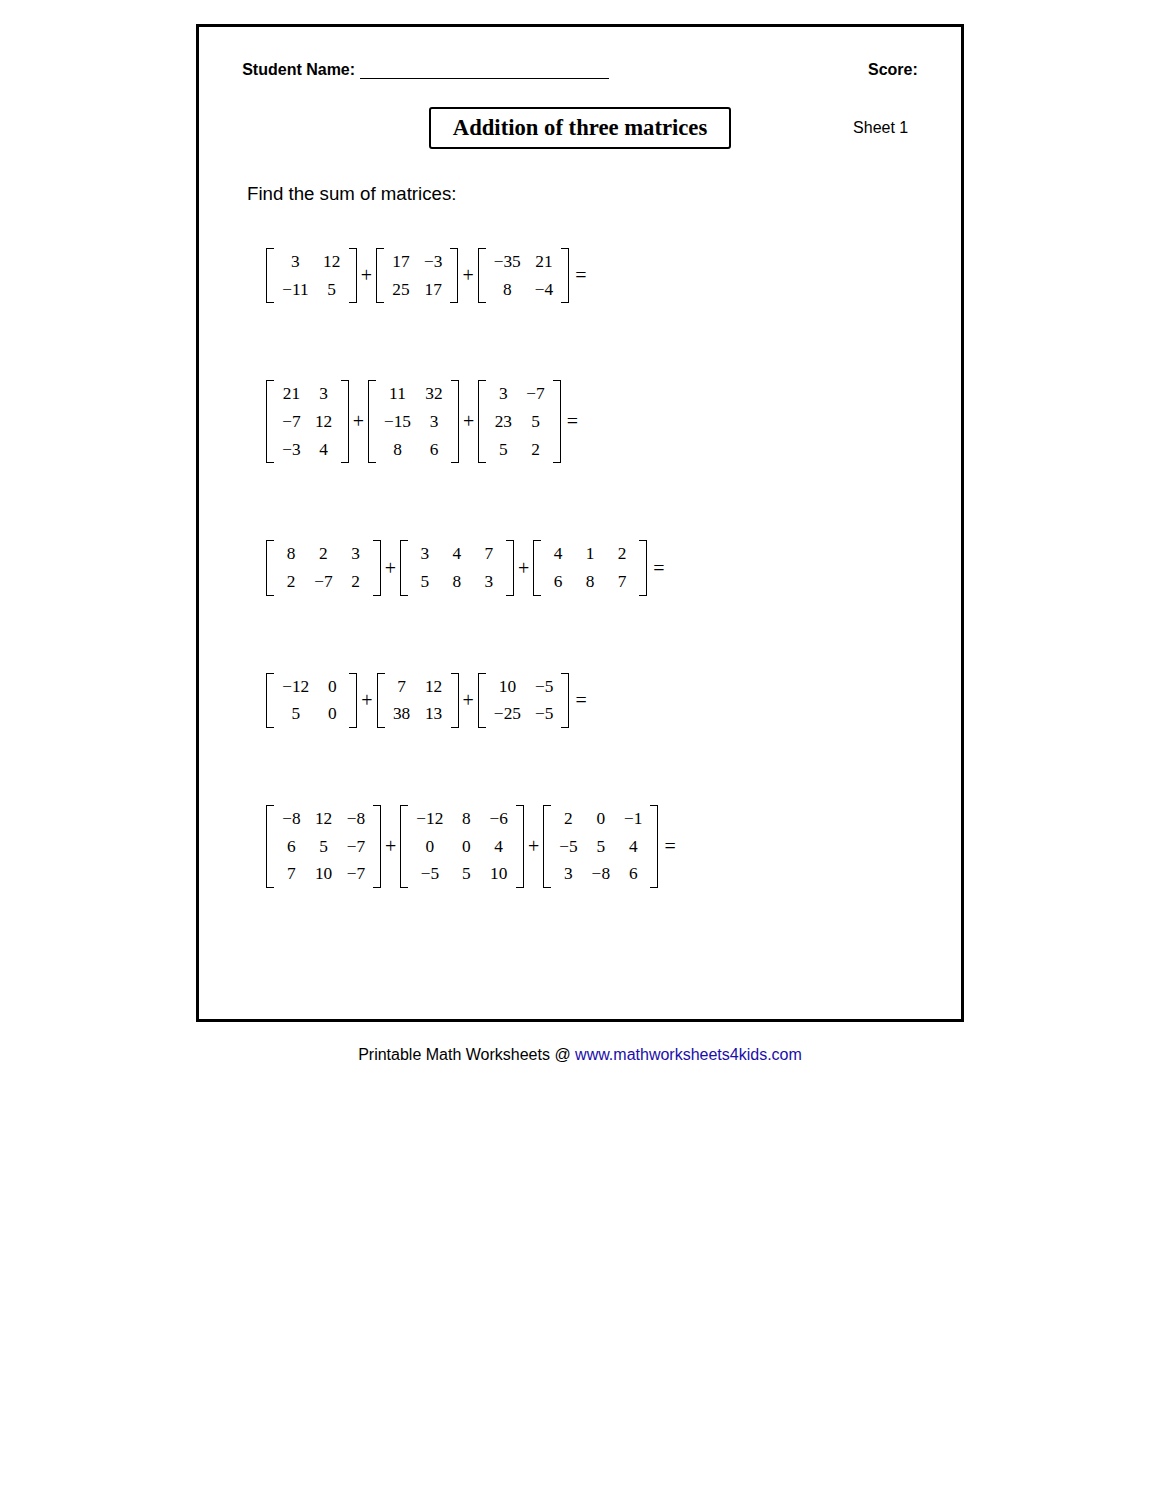Student Name:
Score:
Addition of three matrices
Sheet 1
Find the sum of matrices:
| 3 | 12 |
| −11 | 5 |
+
| 17 | −3 |
| 25 | 17 |
+
| −35 | 21 |
| 8 | −4 |
=
| 21 | 3 |
| −7 | 12 |
| −3 | 4 |
+
| 11 | 32 |
| −15 | 3 |
| 8 | 6 |
+
| 3 | −7 |
| 23 | 5 |
| 5 | 2 |
=
| 8 | 2 | 3 |
| 2 | −7 | 2 |
+
| 3 | 4 | 7 |
| 5 | 8 | 3 |
+
| 4 | 1 | 2 |
| 6 | 8 | 7 |
=
| −12 | 0 |
| 5 | 0 |
+
| 7 | 12 |
| 38 | 13 |
+
| 10 | −5 |
| −25 | −5 |
=
| −8 | 12 | −8 |
| 6 | 5 | −7 |
| 7 | 10 | −7 |
+
| −12 | 8 | −6 |
| 0 | 0 | 4 |
| −5 | 5 | 10 |
+
| 2 | 0 | −1 |
| −5 | 5 | 4 |
| 3 | −8 | 6 |
=
Printable Math Worksheets @ www.mathworksheets4kids.com